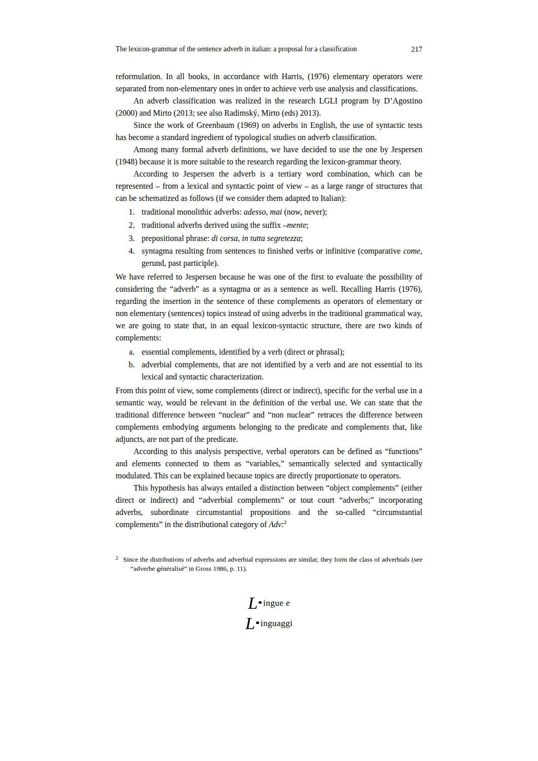The lexicon-grammar of the sentence adverb in italian: a proposal for a classification
217
reformulation. In all books, in accordance with Harris, (1976) elementary operators were separated from non-elementary ones in order to achieve verb use analysis and classifications.
An adverb classification was realized in the research LGLI program by D’Agostino (2000) and Mirto (2013; see also Radimský, Mirto (eds) 2013).
Since the work of Greenbaum (1969) on adverbs in English, the use of syntactic tests has become a standard ingredient of typological studies on adverb classification.
Among many formal adverb definitions, we have decided to use the one by Jespersen (1948) because it is more suitable to the research regarding the lexicon-grammar theory.
According to Jespersen the adverb is a tertiary word combination, which can be represented – from a lexical and syntactic point of view – as a large range of structures that can be schematized as follows (if we consider them adapted to Italian):
traditional monolithic adverbs: adesso, mai (now, never);
traditional adverbs derived using the suffix –mente;
prepositional phrase: di corsa, in tutta segretezza;
syntagma resulting from sentences to finished verbs or infinitive (comparative come, gerund, past participle).
We have referred to Jespersen because he was one of the first to evaluate the possibility of considering the “adverb” as a syntagma or as a sentence as well. Recalling Harris (1976), regarding the insertion in the sentence of these complements as operators of elementary or non elementary (sentences) topics instead of using adverbs in the traditional grammatical way, we are going to state that, in an equal lexicon-syntactic structure, there are two kinds of complements:
essential complements, identified by a verb (direct or phrasal);
adverbial complements, that are not identified by a verb and are not essential to its lexical and syntactic characterization.
From this point of view, some complements (direct or indirect), specific for the verbal use in a semantic way, would be relevant in the definition of the verbal use. We can state that the traditional difference between “nuclear” and “non nuclear” retraces the difference between complements embodying arguments belonging to the predicate and complements that, like adjuncts, are not part of the predicate.
According to this analysis perspective, verbal operators can be defined as “functions” and elements connected to them as “variables,” semantically selected and syntactically modulated. This can be explained because topics are directly proportionate to operators.
This hypothesis has always entailed a distinction between “object complements” (either direct or indirect) and “adverbial complements” or tout court “adverbs;” incorporating adverbs, subordinate circumstantial propositions and the so-called “circumstantial complements” in the distributional category of Adv:2
2 Since the distributions of adverbs and adverbial expressions are similar, they form the class of adverbials (see “adverbe généralisé” in Gross 1986, p. 11).
L ingue e
L inguaggi